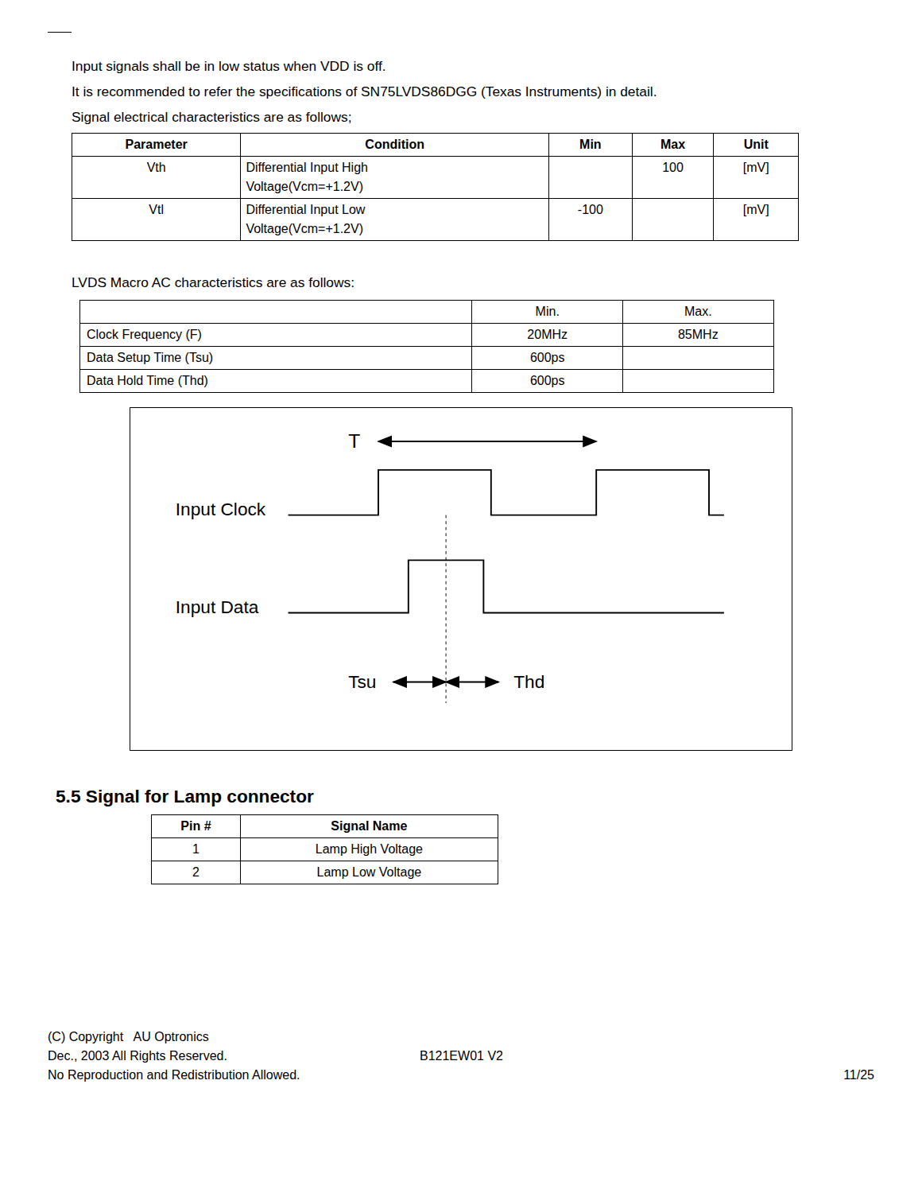Input signals shall be in low status when VDD is off.
It is recommended to refer the specifications of SN75LVDS86DGG (Texas Instruments) in detail.
Signal electrical characteristics are as follows;
| Parameter | Condition | Min | Max | Unit |
| --- | --- | --- | --- | --- |
| Vth | Differential Input High Voltage(Vcm=+1.2V) | | 100 | [mV] |
| Vtl | Differential Input Low Voltage(Vcm=+1.2V) | -100 | | [mV] |
LVDS Macro AC characteristics are as follows:
| | Min. | Max. |
| --- | --- | --- |
| Clock Frequency (F) | 20MHz | 85MHz |
| Data Setup Time (Tsu) | 600ps | |
| Data Hold Time (Thd) | 600ps | |
T Input Clock Input Data Tsu Thd
5.5 Signal for Lamp connector
| Pin # | Signal Name |
| --- | --- |
| 1 | Lamp High Voltage |
| 2 | Lamp Low Voltage |
(C) Copyright AU Optronics
Dec., 2003 All Rights Reserved.B121EW01 V2
No Reproduction and Redistribution Allowed.11/25